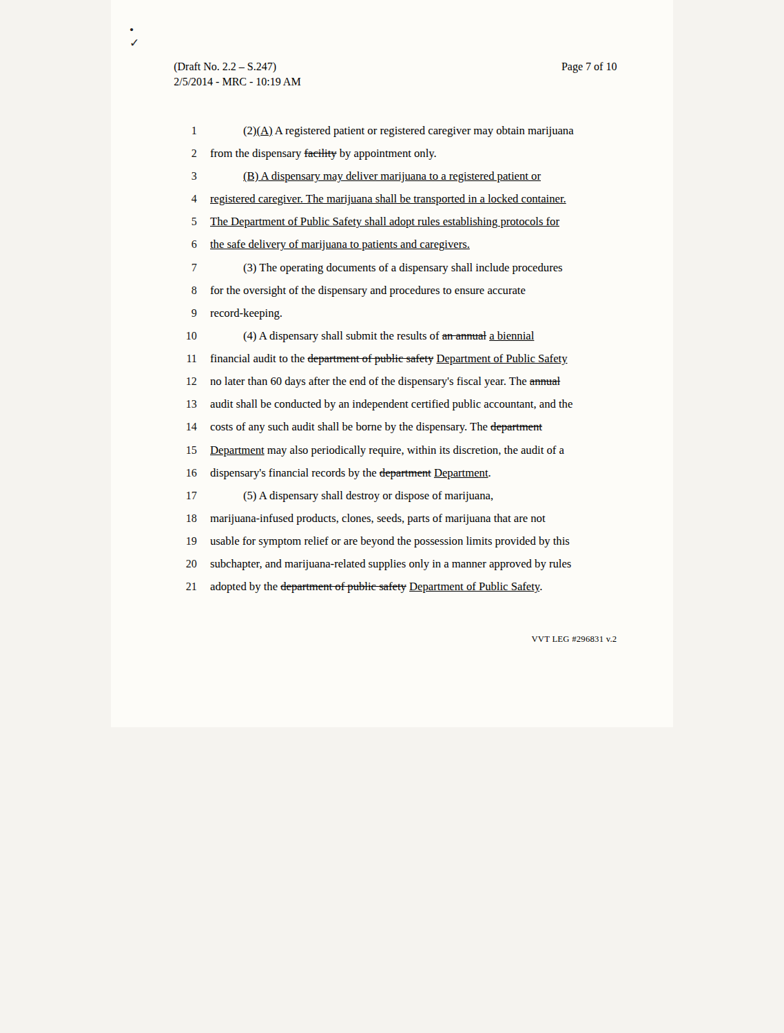• ✓
(Draft No. 2.2 – S.247)
2/5/2014 - MRC - 10:19 AM
Page 7 of 10
(2)(A) A registered patient or registered caregiver may obtain marijuana
from the dispensary facility by appointment only.
(B) A dispensary may deliver marijuana to a registered patient or
registered caregiver. The marijuana shall be transported in a locked container.
The Department of Public Safety shall adopt rules establishing protocols for
the safe delivery of marijuana to patients and caregivers.
(3) The operating documents of a dispensary shall include procedures
for the oversight of the dispensary and procedures to ensure accurate
record-keeping.
(4) A dispensary shall submit the results of an annual a biennial
financial audit to the department of public safety Department of Public Safety
no later than 60 days after the end of the dispensary's fiscal year. The annual
audit shall be conducted by an independent certified public accountant, and the
costs of any such audit shall be borne by the dispensary. The department
Department may also periodically require, within its discretion, the audit of a
dispensary's financial records by the department Department.
(5) A dispensary shall destroy or dispose of marijuana,
marijuana-infused products, clones, seeds, parts of marijuana that are not
usable for symptom relief or are beyond the possession limits provided by this
subchapter, and marijuana-related supplies only in a manner approved by rules
adopted by the department of public safety Department of Public Safety.
VVT LEG #296831 v.2